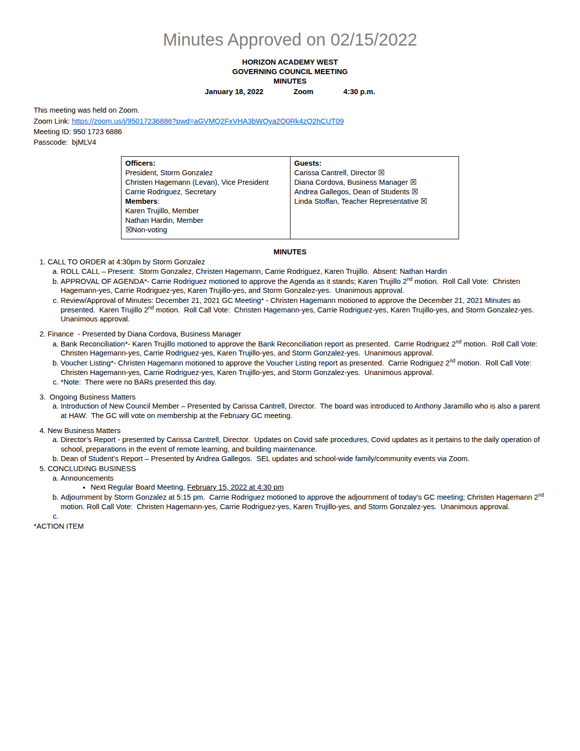Minutes Approved on 02/15/2022
HORIZON ACADEMY WEST GOVERNING COUNCIL MEETING MINUTES
January 18, 2022 Zoom 4:30 p.m.
This meeting was held on Zoom.
Zoom Link: https://zoom.us/j/95017236886?pwd=aGVMQ2FxVHA3bWQya2Q0Rk4zQ2hCUT09
Meeting ID: 950 1723 6886
Passcode: bjMLV4
| Officers: President, Storm Gonzalez Christen Hagemann (Levan), Vice President Carrie Rodriguez, Secretary Members : Karen Trujillo, Member Nathan Hardin, Member ☒ Non-voting | Guests: Carissa Cantrell, Director ☒ Diana Cordova, Business Manager ☒ Andrea Gallegos, Dean of Students ☒ Linda Stoffan, Teacher Representative ☒ |
MINUTES
CALL TO ORDER at 4:30pm by Storm Gonzalez
ROLL CALL – Present: Storm Gonzalez, Christen Hagemann, Carrie Rodriguez, Karen Trujillo. Absent: Nathan Hardin
APPROVAL OF AGENDA*- Carrie Rodriguez motioned to approve the Agenda as it stands; Karen Trujillo 2nd motion. Roll Call Vote: Christen Hagemann-yes, Carrie Rodriguez-yes, Karen Trujillo-yes, and Storm Gonzalez-yes. Unanimous approval.
Review/Approval of Minutes: December 21, 2021 GC Meeting* - Christen Hagemann motioned to approve the December 21, 2021 Minutes as presented. Karen Trujillo 2nd motion. Roll Call Vote: Christen Hagemann-yes, Carrie Rodriguez-yes, Karen Trujillo-yes, and Storm Gonzalez-yes. Unanimous approval.
Finance - Presented by Diana Cordova, Business Manager
Bank Reconciliation*- Karen Trujillo motioned to approve the Bank Reconciliation report as presented. Carrie Rodriguez 2nd motion. Roll Call Vote: Christen Hagemann-yes, Carrie Rodriguez-yes, Karen Trujillo-yes, and Storm Gonzalez-yes. Unanimous approval.
Voucher Listing*- Christen Hagemann motioned to approve the Voucher Listing report as presented. Carrie Rodriguez 2nd motion. Roll Call Vote: Christen Hagemann-yes, Carrie Rodriguez-yes, Karen Trujillo-yes, and Storm Gonzalez-yes. Unanimous approval.
*Note: There were no BARs presented this day.
Ongoing Business Matters
Introduction of New Council Member – Presented by Carissa Cantrell, Director. The board was introduced to Anthony Jaramillo who is also a parent at HAW. The GC will vote on membership at the February GC meeting.
New Business Matters
Director’s Report - presented by Carissa Cantrell, Director. Updates on Covid safe procedures, Covid updates as it pertains to the daily operation of school, preparations in the event of remote learning, and building maintenance.
Dean of Student’s Report – Presented by Andrea Gallegos. SEL updates and school-wide family/community events via Zoom.
CONCLUDING BUSINESS
Announcements
Next Regular Board Meeting, February 15, 2022 at 4:30 pm
Adjournment by Storm Gonzalez at 5:15 pm. Carrie Rodriguez motioned to approve the adjournment of today’s GC meeting; Christen Hagemann 2nd motion. Roll Call Vote: Christen Hagemann-yes, Carrie Rodriguez-yes, Karen Trujillo-yes, and Storm Gonzalez-yes. Unanimous approval.
*ACTION ITEM